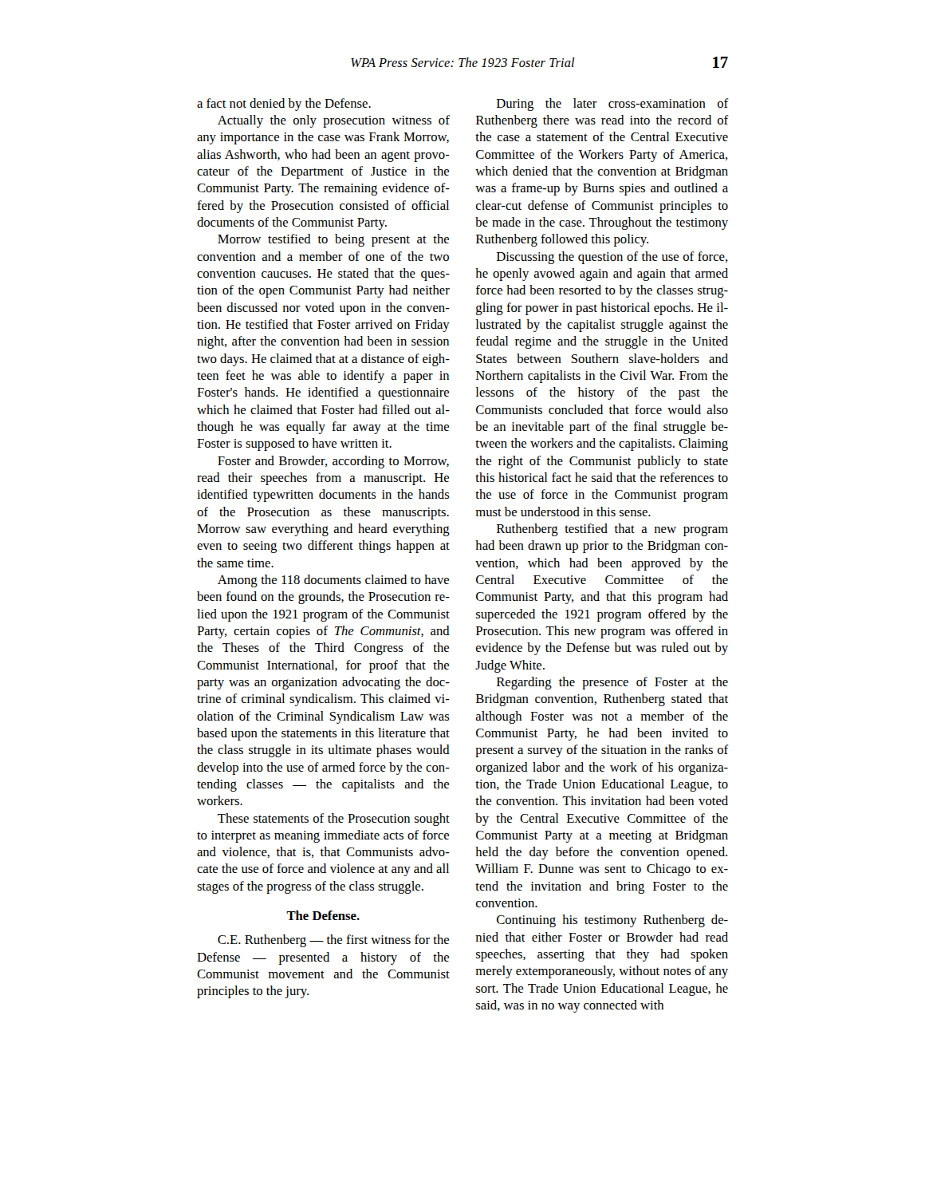WPA Press Service: The 1923 Foster Trial 17
a fact not denied by the Defense.
Actually the only prosecution witness of any importance in the case was Frank Morrow, alias Ashworth, who had been an agent provocateur of the Department of Justice in the Communist Party. The remaining evidence offered by the Prosecution consisted of official documents of the Communist Party.
Morrow testified to being present at the convention and a member of one of the two convention caucuses. He stated that the question of the open Communist Party had neither been discussed nor voted upon in the convention. He testified that Foster arrived on Friday night, after the convention had been in session two days. He claimed that at a distance of eighteen feet he was able to identify a paper in Foster's hands. He identified a questionnaire which he claimed that Foster had filled out although he was equally far away at the time Foster is supposed to have written it.
Foster and Browder, according to Morrow, read their speeches from a manuscript. He identified typewritten documents in the hands of the Prosecution as these manuscripts. Morrow saw everything and heard everything even to seeing two different things happen at the same time.
Among the 118 documents claimed to have been found on the grounds, the Prosecution relied upon the 1921 program of the Communist Party, certain copies of The Communist, and the Theses of the Third Congress of the Communist International, for proof that the party was an organization advocating the doctrine of criminal syndicalism. This claimed violation of the Criminal Syndicalism Law was based upon the statements in this literature that the class struggle in its ultimate phases would develop into the use of armed force by the contending classes — the capitalists and the workers.
These statements of the Prosecution sought to interpret as meaning immediate acts of force and violence, that is, that Communists advocate the use of force and violence at any and all stages of the progress of the class struggle.
The Defense.
C.E. Ruthenberg — the first witness for the Defense — presented a history of the Communist movement and the Communist principles to the jury.
During the later cross-examination of Ruthenberg there was read into the record of the case a statement of the Central Executive Committee of the Workers Party of America, which denied that the convention at Bridgman was a frame-up by Burns spies and outlined a clear-cut defense of Communist principles to be made in the case. Throughout the testimony Ruthenberg followed this policy.
Discussing the question of the use of force, he openly avowed again and again that armed force had been resorted to by the classes struggling for power in past historical epochs. He illustrated by the capitalist struggle against the feudal regime and the struggle in the United States between Southern slave-holders and Northern capitalists in the Civil War. From the lessons of the history of the past the Communists concluded that force would also be an inevitable part of the final struggle between the workers and the capitalists. Claiming the right of the Communist publicly to state this historical fact he said that the references to the use of force in the Communist program must be understood in this sense.
Ruthenberg testified that a new program had been drawn up prior to the Bridgman convention, which had been approved by the Central Executive Committee of the Communist Party, and that this program had superceded the 1921 program offered by the Prosecution. This new program was offered in evidence by the Defense but was ruled out by Judge White.
Regarding the presence of Foster at the Bridgman convention, Ruthenberg stated that although Foster was not a member of the Communist Party, he had been invited to present a survey of the situation in the ranks of organized labor and the work of his organization, the Trade Union Educational League, to the convention. This invitation had been voted by the Central Executive Committee of the Communist Party at a meeting at Bridgman held the day before the convention opened. William F. Dunne was sent to Chicago to extend the invitation and bring Foster to the convention.
Continuing his testimony Ruthenberg denied that either Foster or Browder had read speeches, asserting that they had spoken merely extemporaneously, without notes of any sort. The Trade Union Educational League, he said, was in no way connected with